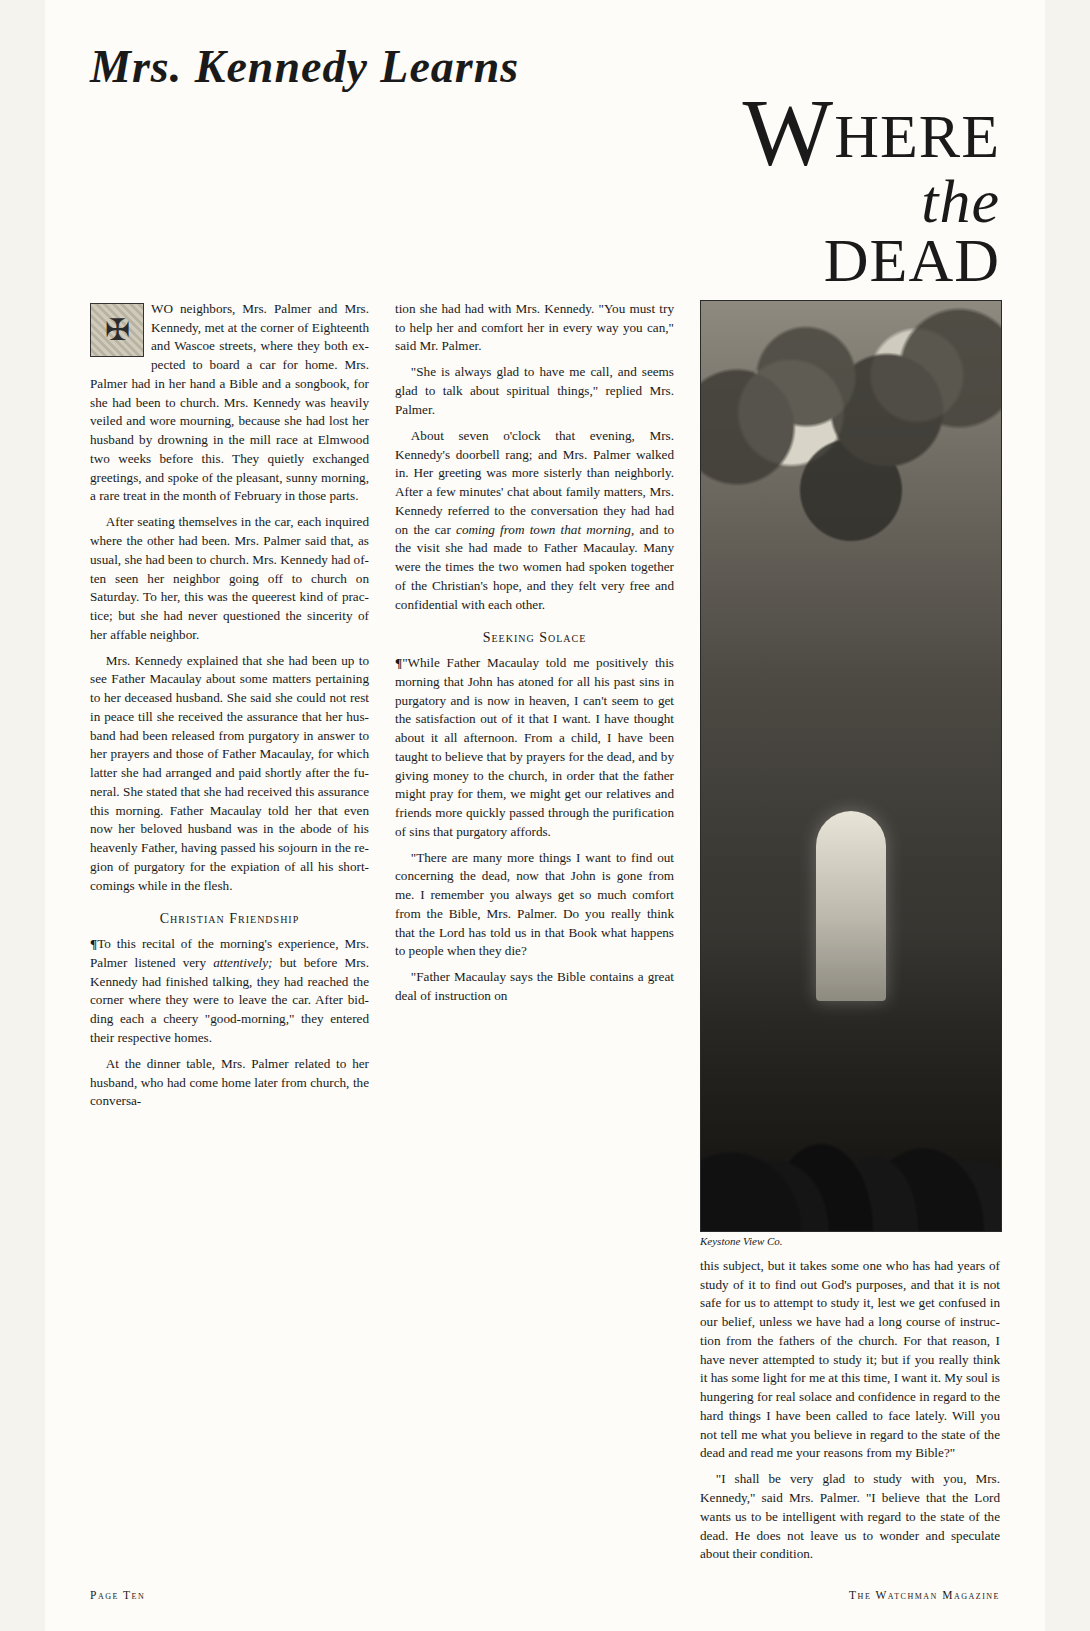Mrs. Kennedy Learns
WHERE the
DEAD
ARE
WO neighbors, Mrs. Palmer and Mrs. Kennedy, met at the corner of Eighteenth and Wascoe streets, where they both expected to board a car for home. Mrs. Palmer had in her hand a Bible and a songbook, for she had been to church. Mrs. Kennedy was heavily veiled and wore mourning, because she had lost her husband by drowning in the mill race at Elmwood two weeks before this. They quietly exchanged greetings, and spoke of the pleasant, sunny morning, a rare treat in the month of February in those parts.
After seating themselves in the car, each inquired where the other had been. Mrs. Palmer said that, as usual, she had been to church. Mrs. Kennedy had often seen her neighbor going off to church on Saturday. To her, this was the queerest kind of practice; but she had never questioned the sincerity of her affable neighbor.
Mrs. Kennedy explained that she had been up to see Father Macaulay about some matters pertaining to her deceased husband. She said she could not rest in peace till she received the assurance that her husband had been released from purgatory in answer to her prayers and those of Father Macaulay, for which latter she had arranged and paid shortly after the funeral. She stated that she had received this assurance this morning. Father Macaulay told her that even now her beloved husband was in the abode of his heavenly Father, having passed his sojourn in the region of purgatory for the expiation of all his shortcomings while in the flesh.
Christian Friendship
¶To this recital of the morning's experience, Mrs. Palmer listened very attentively; but before Mrs. Kennedy had finished talking, they had reached the corner where they were to leave the car. After bidding each a cheery "good-morning," they entered their respective homes.
At the dinner table, Mrs. Palmer related to her husband, who had come home later from church, the conversa-
tion she had had with Mrs. Kennedy. "You must try to help her and comfort her in every way you can," said Mr. Palmer.
"She is always glad to have me call, and seems glad to talk about spiritual things," replied Mrs. Palmer.
About seven o'clock that evening, Mrs. Kennedy's doorbell rang; and Mrs. Palmer walked in. Her greeting was more sisterly than neighborly. After a few minutes' chat about family matters, Mrs. Kennedy referred to the conversation they had had on the car coming from town that morning, and to the visit she had made to Father Macaulay. Many were the times the two women had spoken together of the Christian's hope, and they felt very free and confidential with each other.
Seeking Solace
¶"While Father Macaulay told me positively this morning that John has atoned for all his past sins in purgatory and is now in heaven, I can't seem to get the satisfaction out of it that I want. I have thought about it all afternoon. From a child, I have been taught to believe that by prayers for the dead, and by giving money to the church, in order that the father might pray for them, we might get our relatives and friends more quickly passed through the purification of sins that purgatory affords.
"There are many more things I want to find out concerning the dead, now that John is gone from me. I remember you always get so much comfort from the Bible, Mrs. Palmer. Do you really think that the Lord has told us in that Book what happens to people when they die?
"Father Macaulay says the Bible contains a great deal of instruction on
Keystone View Co.
this subject, but it takes some one who has had years of study of it to find out God's purposes, and that it is not safe for us to attempt to study it, lest we get confused in our belief, unless we have had a long course of instruction from the fathers of the church. For that reason, I have never attempted to study it; but if you really think it has some light for me at this time, I want it. My soul is hungering for real solace and confidence in regard to the hard things I have been called to face lately. Will you not tell me what you believe in regard to the state of the dead and read me your reasons from my Bible?"
"I shall be very glad to study with you, Mrs. Kennedy," said Mrs. Palmer. "I believe that the Lord wants us to be intelligent with regard to the state of the dead. He does not leave us to wonder and speculate about their condition.
Page Ten
The Watchman Magazine